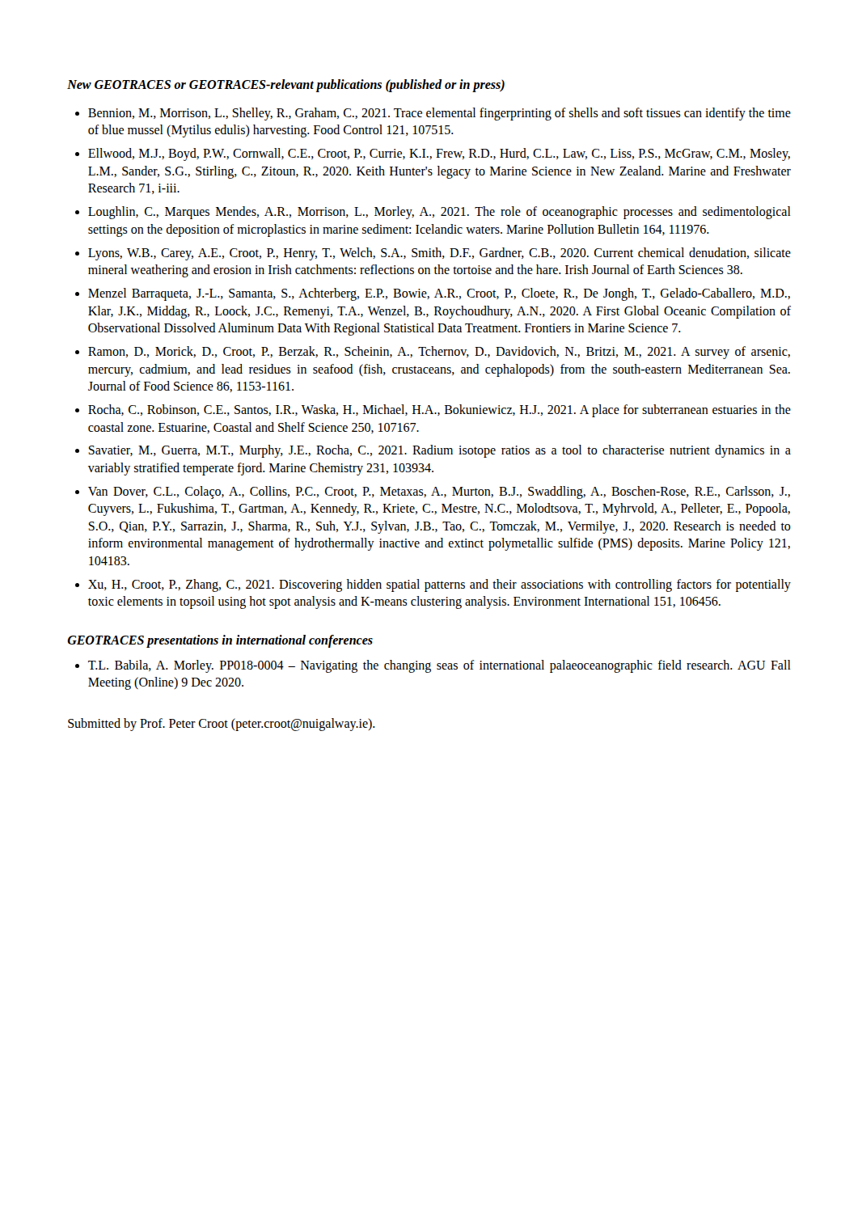New GEOTRACES or GEOTRACES-relevant publications (published or in press)
Bennion, M., Morrison, L., Shelley, R., Graham, C., 2021. Trace elemental fingerprinting of shells and soft tissues can identify the time of blue mussel (Mytilus edulis) harvesting. Food Control 121, 107515.
Ellwood, M.J., Boyd, P.W., Cornwall, C.E., Croot, P., Currie, K.I., Frew, R.D., Hurd, C.L., Law, C., Liss, P.S., McGraw, C.M., Mosley, L.M., Sander, S.G., Stirling, C., Zitoun, R., 2020. Keith Hunter's legacy to Marine Science in New Zealand. Marine and Freshwater Research 71, i-iii.
Loughlin, C., Marques Mendes, A.R., Morrison, L., Morley, A., 2021. The role of oceanographic processes and sedimentological settings on the deposition of microplastics in marine sediment: Icelandic waters. Marine Pollution Bulletin 164, 111976.
Lyons, W.B., Carey, A.E., Croot, P., Henry, T., Welch, S.A., Smith, D.F., Gardner, C.B., 2020. Current chemical denudation, silicate mineral weathering and erosion in Irish catchments: reflections on the tortoise and the hare. Irish Journal of Earth Sciences 38.
Menzel Barraqueta, J.-L., Samanta, S., Achterberg, E.P., Bowie, A.R., Croot, P., Cloete, R., De Jongh, T., Gelado-Caballero, M.D., Klar, J.K., Middag, R., Loock, J.C., Remenyi, T.A., Wenzel, B., Roychoudhury, A.N., 2020. A First Global Oceanic Compilation of Observational Dissolved Aluminum Data With Regional Statistical Data Treatment. Frontiers in Marine Science 7.
Ramon, D., Morick, D., Croot, P., Berzak, R., Scheinin, A., Tchernov, D., Davidovich, N., Britzi, M., 2021. A survey of arsenic, mercury, cadmium, and lead residues in seafood (fish, crustaceans, and cephalopods) from the south-eastern Mediterranean Sea. Journal of Food Science 86, 1153-1161.
Rocha, C., Robinson, C.E., Santos, I.R., Waska, H., Michael, H.A., Bokuniewicz, H.J., 2021. A place for subterranean estuaries in the coastal zone. Estuarine, Coastal and Shelf Science 250, 107167.
Savatier, M., Guerra, M.T., Murphy, J.E., Rocha, C., 2021. Radium isotope ratios as a tool to characterise nutrient dynamics in a variably stratified temperate fjord. Marine Chemistry 231, 103934.
Van Dover, C.L., Colaço, A., Collins, P.C., Croot, P., Metaxas, A., Murton, B.J., Swaddling, A., Boschen-Rose, R.E., Carlsson, J., Cuyvers, L., Fukushima, T., Gartman, A., Kennedy, R., Kriete, C., Mestre, N.C., Molodtsova, T., Myhrvold, A., Pelleter, E., Popoola, S.O., Qian, P.Y., Sarrazin, J., Sharma, R., Suh, Y.J., Sylvan, J.B., Tao, C., Tomczak, M., Vermilye, J., 2020. Research is needed to inform environmental management of hydrothermally inactive and extinct polymetallic sulfide (PMS) deposits. Marine Policy 121, 104183.
Xu, H., Croot, P., Zhang, C., 2021. Discovering hidden spatial patterns and their associations with controlling factors for potentially toxic elements in topsoil using hot spot analysis and K-means clustering analysis. Environment International 151, 106456.
GEOTRACES presentations in international conferences
T.L. Babila, A. Morley. PP018-0004 – Navigating the changing seas of international palaeoceanographic field research. AGU Fall Meeting (Online) 9 Dec 2020.
Submitted by Prof. Peter Croot (peter.croot@nuigalway.ie).